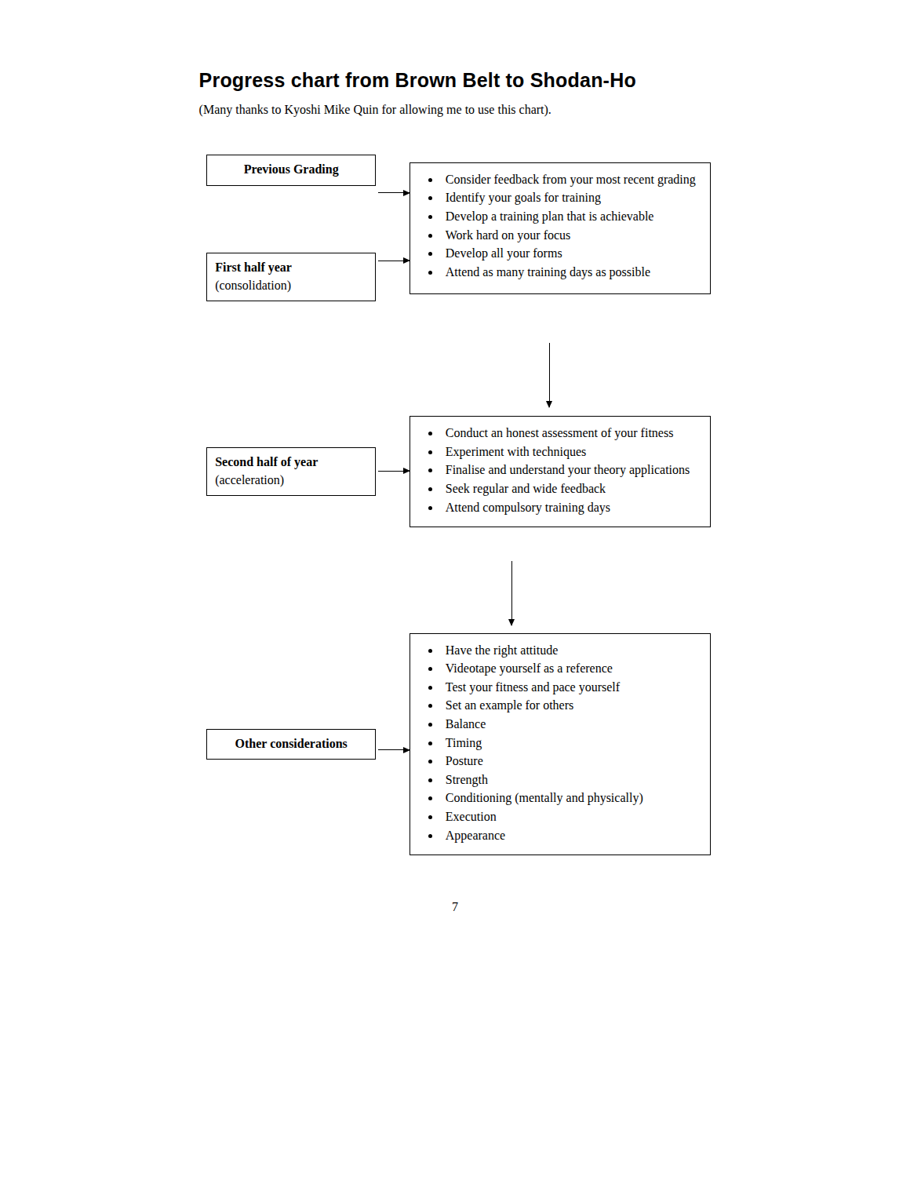Progress chart from Brown Belt to Shodan-Ho
(Many thanks to Kyoshi Mike Quin for allowing me to use this chart).
Previous Grading
First half year(consolidation)
Consider feedback from your most recent grading
Identify your goals for training
Develop a training plan that is achievable
Work hard on your focus
Develop all your forms
Attend as many training days as possible
Second half of year(acceleration)
Conduct an honest assessment of your fitness
Experiment with techniques
Finalise and understand your theory applications
Seek regular and wide feedback
Attend compulsory training days
Other considerations
Have the right attitude
Videotape yourself as a reference
Test your fitness and pace yourself
Set an example for others
Balance
Timing
Posture
Strength
Conditioning (mentally and physically)
Execution
Appearance
7